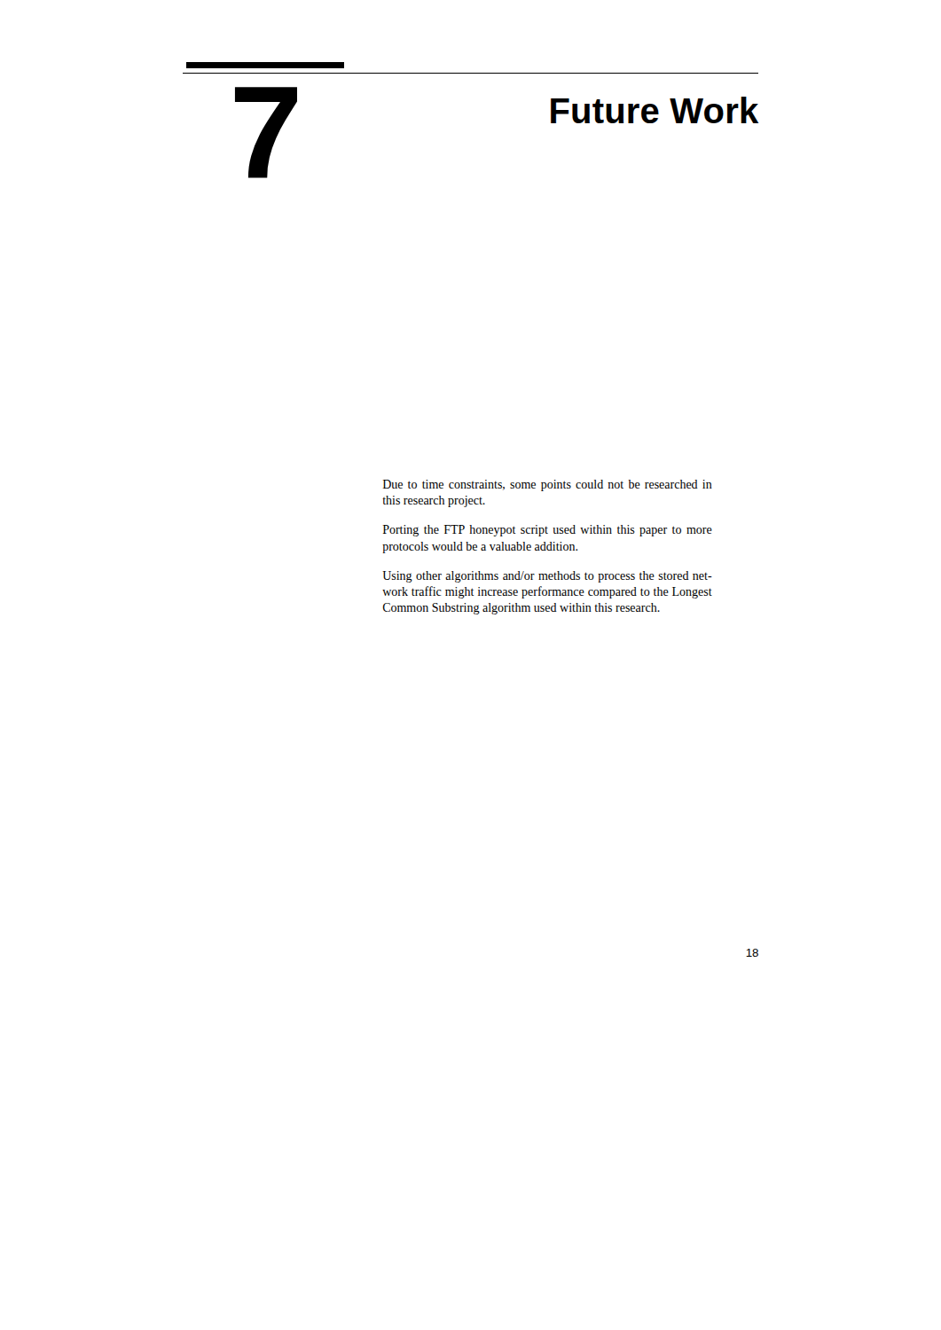7
Future Work
Due to time constraints, some points could not be researched in this research project.
Porting the FTP honeypot script used within this paper to more protocols would be a valuable addition.
Using other algorithms and/or methods to process the stored network traffic might increase performance compared to the Longest Common Substring algorithm used within this research.
18